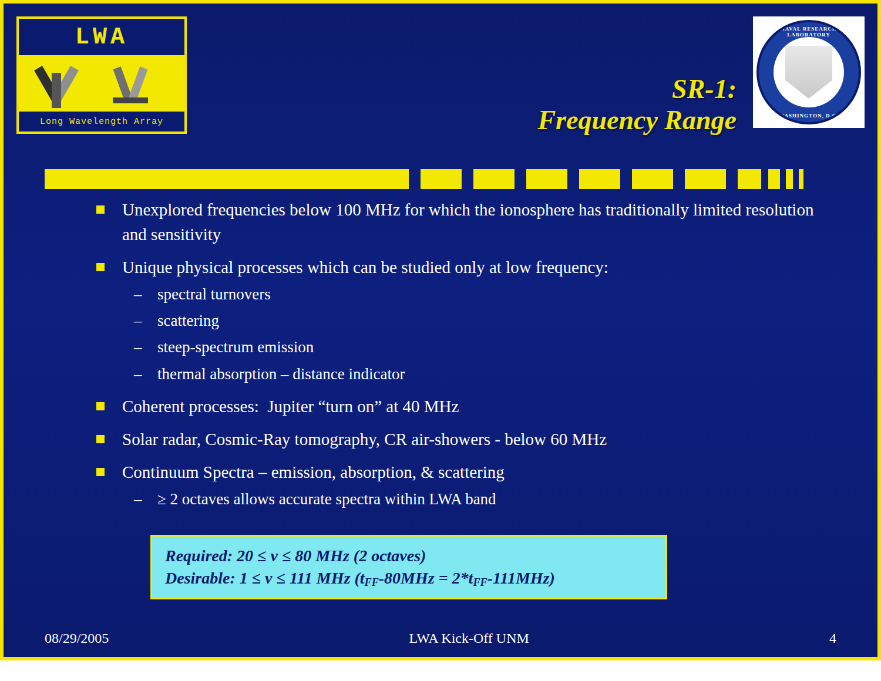LWA
Long Wavelength Array
NAVAL RESEARCH LABORATORY
WASHINGTON, D.C.
SR-1:
Frequency Range
Unexplored frequencies below 100 MHz for which the ionosphere has traditionally limited resolution and sensitivity
Unique physical processes which can be studied only at low frequency:
spectral turnovers
scattering
steep-spectrum emission
thermal absorption – distance indicator
Coherent processes: Jupiter “turn on” at 40 MHz
Solar radar, Cosmic-Ray tomography, CR air-showers - below 60 MHz
Continuum Spectra – emission, absorption, & scattering
≥ 2 octaves allows accurate spectra within LWA band
Required: 20 ≤ ν ≤ 80 MHz (2 octaves)
Desirable: 1 ≤ ν ≤ 111 MHz (tFF-80MHz = 2*tFF-111MHz)
08/29/2005
LWA Kick-Off UNM
4